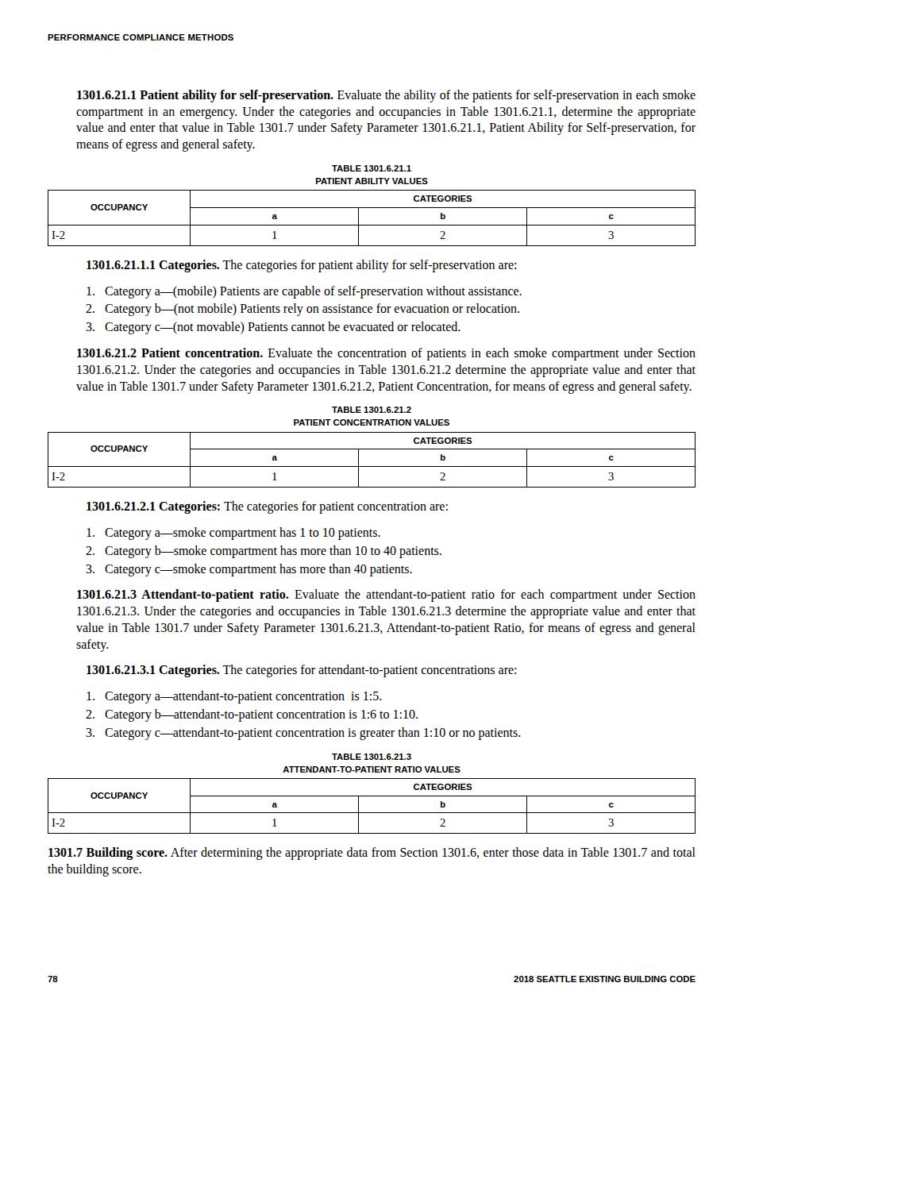PERFORMANCE COMPLIANCE METHODS
1301.6.21.1 Patient ability for self-preservation. Evaluate the ability of the patients for self-preservation in each smoke compartment in an emergency. Under the categories and occupancies in Table 1301.6.21.1, determine the appropriate value and enter that value in Table 1301.7 under Safety Parameter 1301.6.21.1, Patient Ability for Self-preservation, for means of egress and general safety.
TABLE 1301.6.21.1
PATIENT ABILITY VALUES
| OCCUPANCY | CATEGORIES |
| --- | --- |
| a | b | c |
| I-2 | 1 | 2 | 3 |
1301.6.21.1.1 Categories. The categories for patient ability for self-preservation are:
1. Category a—(mobile) Patients are capable of self-preservation without assistance.
2. Category b—(not mobile) Patients rely on assistance for evacuation or relocation.
3. Category c—(not movable) Patients cannot be evacuated or relocated.
1301.6.21.2 Patient concentration. Evaluate the concentration of patients in each smoke compartment under Section 1301.6.21.2. Under the categories and occupancies in Table 1301.6.21.2 determine the appropriate value and enter that value in Table 1301.7 under Safety Parameter 1301.6.21.2, Patient Concentration, for means of egress and general safety.
TABLE 1301.6.21.2
PATIENT CONCENTRATION VALUES
| OCCUPANCY | CATEGORIES |
| --- | --- |
| a | b | c |
| I-2 | 1 | 2 | 3 |
1301.6.21.2.1 Categories: The categories for patient concentration are:
1. Category a—smoke compartment has 1 to 10 patients.
2. Category b—smoke compartment has more than 10 to 40 patients.
3. Category c—smoke compartment has more than 40 patients.
1301.6.21.3 Attendant-to-patient ratio. Evaluate the attendant-to-patient ratio for each compartment under Section 1301.6.21.3. Under the categories and occupancies in Table 1301.6.21.3 determine the appropriate value and enter that value in Table 1301.7 under Safety Parameter 1301.6.21.3, Attendant-to-patient Ratio, for means of egress and general safety.
1301.6.21.3.1 Categories. The categories for attendant-to-patient concentrations are:
1. Category a—attendant-to-patient concentration is 1:5.
2. Category b—attendant-to-patient concentration is 1:6 to 1:10.
3. Category c—attendant-to-patient concentration is greater than 1:10 or no patients.
TABLE 1301.6.21.3
ATTENDANT-TO-PATIENT RATIO VALUES
| OCCUPANCY | CATEGORIES |
| --- | --- |
| a | b | c |
| I-2 | 1 | 2 | 3 |
1301.7 Building score. After determining the appropriate data from Section 1301.6, enter those data in Table 1301.7 and total the building score.
78 2018 SEATTLE EXISTING BUILDING CODE